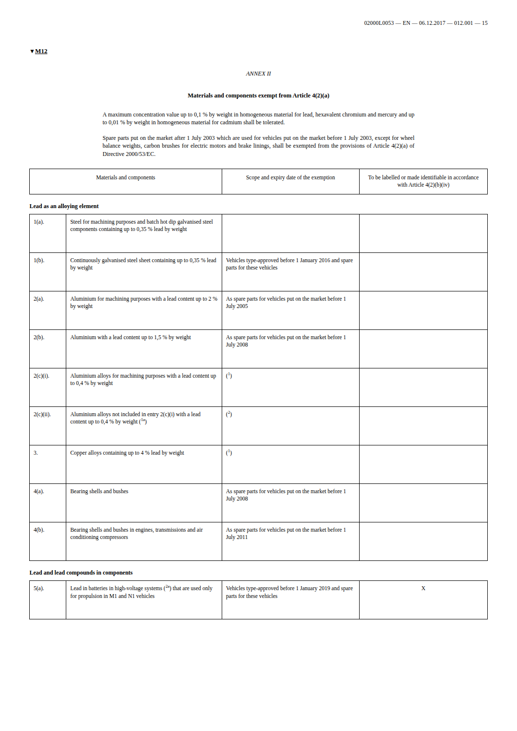02000L0053 — EN — 06.12.2017 — 012.001 — 15
▼M12
ANNEX II
Materials and components exempt from Article 4(2)(a)
A maximum concentration value up to 0,1 % by weight in homogeneous material for lead, hexavalent chromium and mercury and up to 0,01 % by weight in homogeneous material for cadmium shall be tolerated.
Spare parts put on the market after 1 July 2003 which are used for vehicles put on the market before 1 July 2003, except for wheel balance weights, carbon brushes for electric motors and brake linings, shall be exempted from the provisions of Article 4(2)(a) of Directive 2000/53/EC.
| Materials and components | Scope and expiry date of the exemption | To be labelled or made identifiable in accordance with Article 4(2)(b)(iv) |
| --- | --- | --- |
| Lead as an alloying element |
| 1(a). | Steel for machining purposes and batch hot dip galvanised steel components containing up to 0,35 % lead by weight | | |
| 1(b). | Continuously galvanised steel sheet containing up to 0,35 % lead by weight | Vehicles type-approved before 1 January 2016 and spare parts for these vehicles | |
| 2(a). | Aluminium for machining purposes with a lead content up to 2 % by weight | As spare parts for vehicles put on the market before 1 July 2005 | |
| 2(b). | Aluminium with a lead content up to 1,5 % by weight | As spare parts for vehicles put on the market before 1 July 2008 | |
| 2(c)(i). | Aluminium alloys for machining purposes with a lead content up to 0,4 % by weight | ( 1 ) | |
| 2(c)(ii). | Aluminium alloys not included in entry 2(c)(i) with a lead content up to 0,4 % by weight ( 1a ) | ( 2 ) | |
| 3. | Copper alloys containing up to 4 % lead by weight | ( 1 ) | |
| 4(a). | Bearing shells and bushes | As spare parts for vehicles put on the market before 1 July 2008 | |
| 4(b). | Bearing shells and bushes in engines, transmissions and air conditioning compressors | As spare parts for vehicles put on the market before 1 July 2011 | |
| Lead and lead compounds in components |
| 5(a). | Lead in batteries in high-voltage systems ( 2a ) that are used only for propulsion in M1 and N1 vehicles | Vehicles type-approved before 1 January 2019 and spare parts for these vehicles | X |